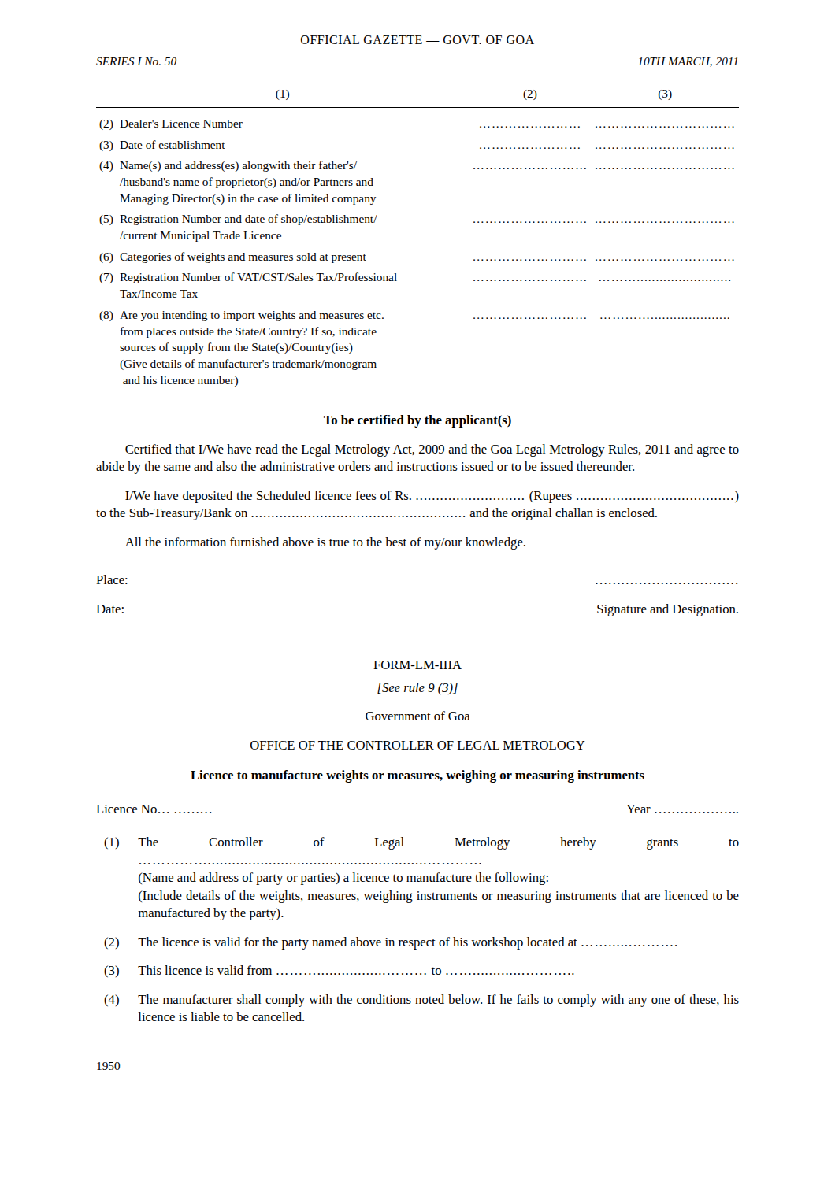OFFICIAL GAZETTE — GOVT. OF GOA
SERIES I No. 50 10TH MARCH, 2011
| (1) | (2) | (3) |
| --- | --- | --- |
| (2) | Dealer's Licence Number | …………………… | …………………………… |
| (3) | Date of establishment | …………………… | …………………………… |
| (4) | Name(s) and address(es) alongwith their father's/ /husband's name of proprietor(s) and/or Partners and Managing Director(s) in the case of limited company | ……………………… | …………………………… |
| (5) | Registration Number and date of shop/establishment/ /current Municipal Trade Licence | ……………………… | …………………………… |
| (6) | Categories of weights and measures sold at present | ……………………… | …………………………… |
| (7) | Registration Number of VAT/CST/Sales Tax/Professional Tax/Income Tax | ……………………… | ………......................... |
| (8) | Are you intending to import weights and measures etc. from places outside the State/Country? If so, indicate sources of supply from the State(s)/Country(ies) (Give details of manufacturer's trademark/monogram and his licence number) | ……………………… | …………..................... |
To be certified by the applicant(s)
Certified that I/We have read the Legal Metrology Act, 2009 and the Goa Legal Metrology Rules, 2011 and agree to abide by the same and also the administrative orders and instructions issued or to be issued thereunder.
I/We have deposited the Scheduled licence fees of Rs. ........................... (Rupees .......................................) to the Sub-Treasury/Bank on ..................................................... and the original challan is enclosed.
All the information furnished above is true to the best of my/our knowledge.
Place: ……………………………
Date: Signature and Designation.
FORM-LM-IIIA
[See rule 9 (3)]
Government of Goa
OFFICE OF THE CONTROLLER OF LEGAL METROLOGY
Licence to manufacture weights or measures, weighing or measuring instruments
Licence No… ……… Year ………………..
The Controller of Legal Metrology hereby grants to ……………......................................................…………
(Name and address of party or parties) a licence to manufacture the following:–
(Include details of the weights, measures, weighing instruments or measuring instruments that are licenced to be manufactured by the party).
The licence is valid for the party named above in respect of his workshop located at ……......……….
This licence is valid from ……….................……… to …….............………..
The manufacturer shall comply with the conditions noted below. If he fails to comply with any one of these, his licence is liable to be cancelled.
1950